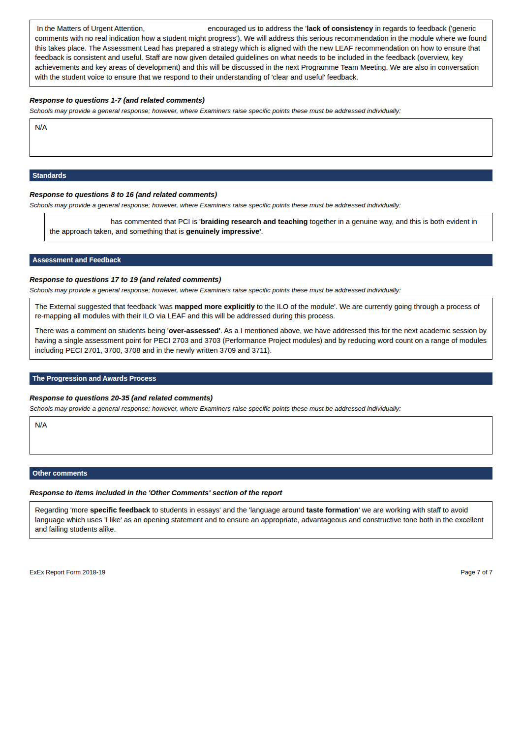In the Matters of Urgent Attention, encouraged us to address the 'lack of consistency in regards to feedback ('generic comments with no real indication how a student might progress'). We will address this serious recommendation in the module where we found this takes place. The Assessment Lead has prepared a strategy which is aligned with the new LEAF recommendation on how to ensure that feedback is consistent and useful. Staff are now given detailed guidelines on what needs to be included in the feedback (overview, key achievements and key areas of development) and this will be discussed in the next Programme Team Meeting. We are also in conversation with the student voice to ensure that we respond to their understanding of 'clear and useful' feedback.
Response to questions 1-7 (and related comments)
Schools may provide a general response; however, where Examiners raise specific points these must be addressed individually:
N/A
Standards
Response to questions 8 to 16 (and related comments)
Schools may provide a general response; however, where Examiners raise specific points these must be addressed individually:
has commented that PCI is 'braiding research and teaching together in a genuine way, and this is both evident in the approach taken, and something that is genuinely impressive'.
Assessment and Feedback
Response to questions 17 to 19 (and related comments)
Schools may provide a general response; however, where Examiners raise specific points these must be addressed individually:
The External suggested that feedback 'was mapped more explicitly to the ILO of the module'. We are currently going through a process of re-mapping all modules with their ILO via LEAF and this will be addressed during this process.
There was a comment on students being 'over-assessed'. As a I mentioned above, we have addressed this for the next academic session by having a single assessment point for PECI 2703 and 3703 (Performance Project modules) and by reducing word count on a range of modules including PECI 2701, 3700, 3708 and in the newly written 3709 and 3711).
The Progression and Awards Process
Response to questions 20-35 (and related comments)
Schools may provide a general response; however, where Examiners raise specific points these must be addressed individually:
N/A
Other comments
Response to items included in the 'Other Comments' section of the report
Regarding 'more specific feedback to students in essays' and the 'language around taste formation' we are working with staff to avoid language which uses 'I like' as an opening statement and to ensure an appropriate, advantageous and constructive tone both in the excellent and failing students alike.
ExEx Report Form 2018-19
Page 7 of 7